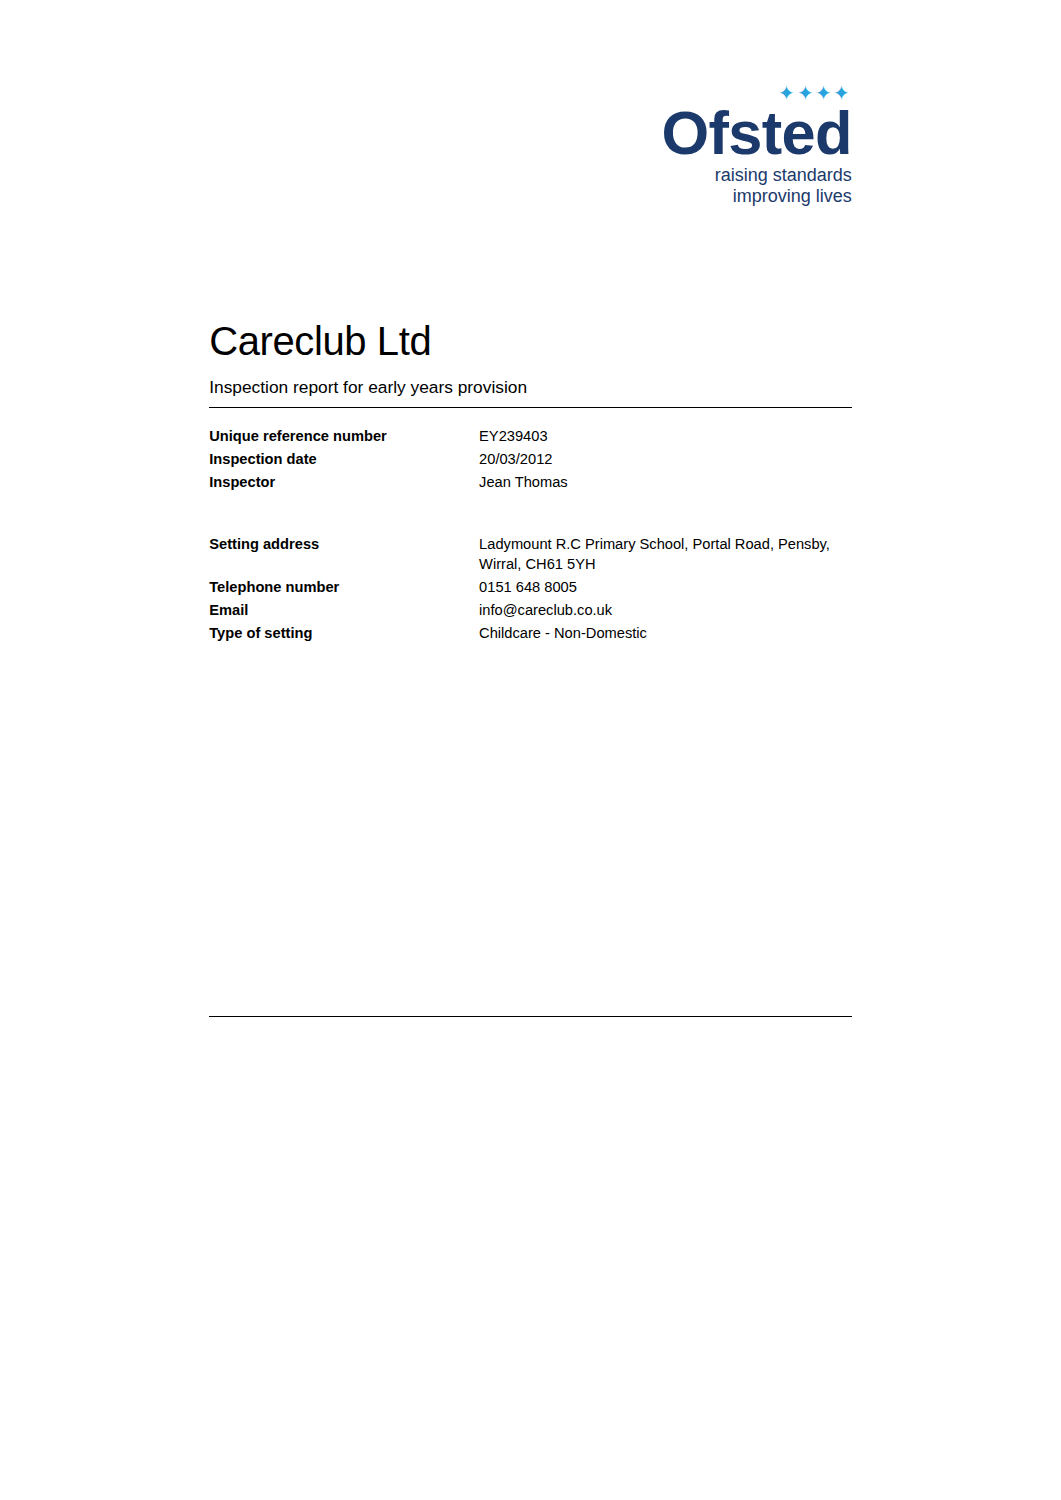✦✦✦✦
Ofsted
raising standards
improving lives
Careclub Ltd
Inspection report for early years provision
| Unique reference number | EY239403 |
| Inspection date | 20/03/2012 |
| Inspector | Jean Thomas |
| Setting address | Ladymount R.C Primary School, Portal Road, Pensby, Wirral, CH61 5YH |
| Telephone number | 0151 648 8005 |
| Email | info@careclub.co.uk |
| Type of setting | Childcare - Non-Domestic |